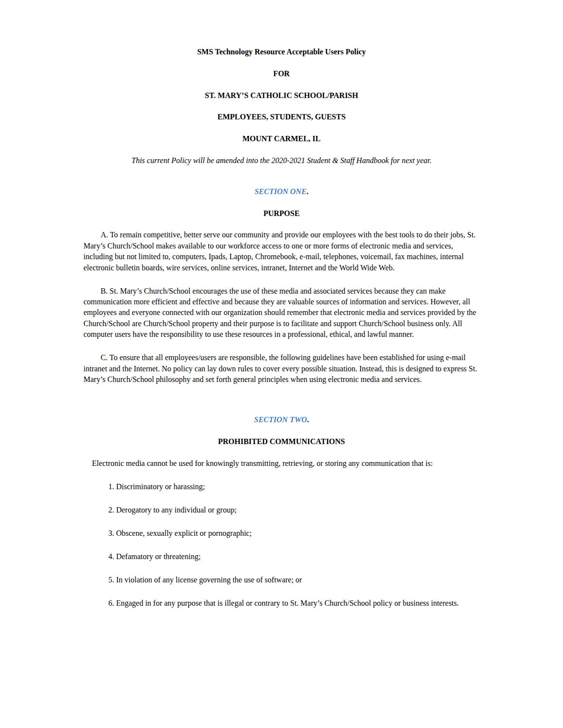SMS Technology Resource Acceptable Users Policy
FOR
ST. MARY’S CATHOLIC SCHOOL/PARISH
EMPLOYEES, STUDENTS, GUESTS
MOUNT CARMEL, IL
This current Policy will be amended into the 2020-2021 Student & Staff Handbook for next year.
SECTION ONE.
PURPOSE
A. To remain competitive, better serve our community and provide our employees with the best tools to do their jobs, St. Mary’s Church/School makes available to our workforce access to one or more forms of electronic media and services, including but not limited to, computers, Ipads, Laptop, Chromebook, e-mail, telephones, voicemail, fax machines, internal electronic bulletin boards, wire services, online services, intranet, Internet and the World Wide Web.
B. St. Mary’s Church/School encourages the use of these media and associated services because they can make communication more efficient and effective and because they are valuable sources of information and services. However, all employees and everyone connected with our organization should remember that electronic media and services provided by the Church/School are Church/School property and their purpose is to facilitate and support Church/School business only. All computer users have the responsibility to use these resources in a professional, ethical, and lawful manner.
C. To ensure that all employees/users are responsible, the following guidelines have been established for using e-mail intranet and the Internet. No policy can lay down rules to cover every possible situation. Instead, this is designed to express St. Mary’s Church/School philosophy and set forth general principles when using electronic media and services.
SECTION TWO.
PROHIBITED COMMUNICATIONS
Electronic media cannot be used for knowingly transmitting, retrieving, or storing any communication that is:
1. Discriminatory or harassing;
2. Derogatory to any individual or group;
3. Obscene, sexually explicit or pornographic;
4. Defamatory or threatening;
5. In violation of any license governing the use of software; or
6. Engaged in for any purpose that is illegal or contrary to St. Mary’s Church/School policy or business interests.